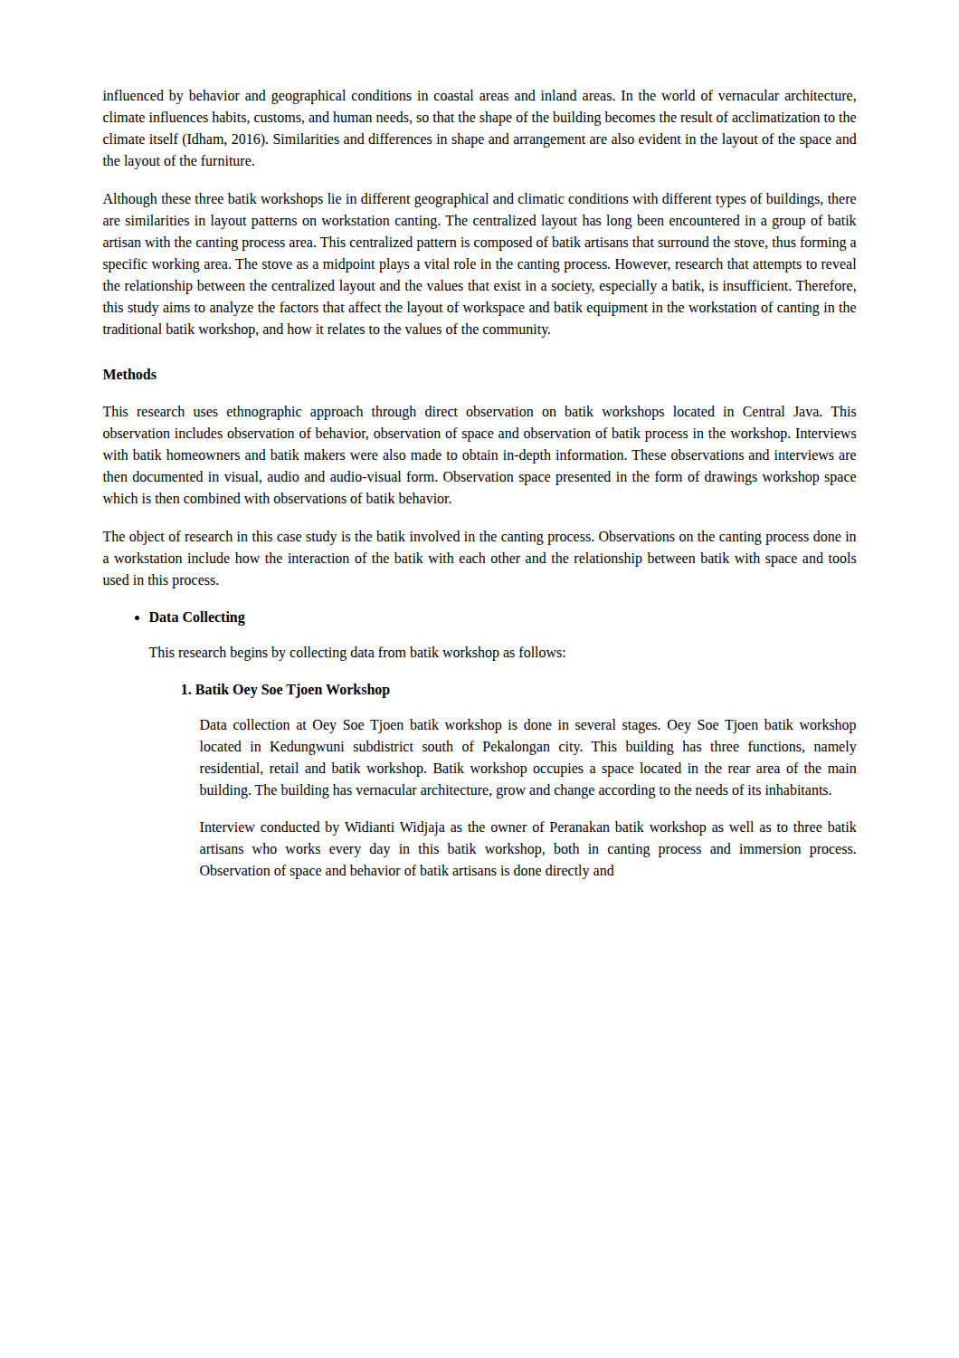influenced by behavior and geographical conditions in coastal areas and inland areas. In the world of vernacular architecture, climate influences habits, customs, and human needs, so that the shape of the building becomes the result of acclimatization to the climate itself (Idham, 2016). Similarities and differences in shape and arrangement are also evident in the layout of the space and the layout of the furniture.
Although these three batik workshops lie in different geographical and climatic conditions with different types of buildings, there are similarities in layout patterns on workstation canting. The centralized layout has long been encountered in a group of batik artisan with the canting process area. This centralized pattern is composed of batik artisans that surround the stove, thus forming a specific working area. The stove as a midpoint plays a vital role in the canting process. However, research that attempts to reveal the relationship between the centralized layout and the values that exist in a society, especially a batik, is insufficient. Therefore, this study aims to analyze the factors that affect the layout of workspace and batik equipment in the workstation of canting in the traditional batik workshop, and how it relates to the values of the community.
Methods
This research uses ethnographic approach through direct observation on batik workshops located in Central Java. This observation includes observation of behavior, observation of space and observation of batik process in the workshop. Interviews with batik homeowners and batik makers were also made to obtain in-depth information. These observations and interviews are then documented in visual, audio and audio-visual form. Observation space presented in the form of drawings workshop space which is then combined with observations of batik behavior.
The object of research in this case study is the batik involved in the canting process. Observations on the canting process done in a workstation include how the interaction of the batik with each other and the relationship between batik with space and tools used in this process.
Data Collecting
This research begins by collecting data from batik workshop as follows:
Batik Oey Soe Tjoen Workshop
Data collection at Oey Soe Tjoen batik workshop is done in several stages. Oey Soe Tjoen batik workshop located in Kedungwuni subdistrict south of Pekalongan city. This building has three functions, namely residential, retail and batik workshop. Batik workshop occupies a space located in the rear area of the main building. The building has vernacular architecture, grow and change according to the needs of its inhabitants.
Interview conducted by Widianti Widjaja as the owner of Peranakan batik workshop as well as to three batik artisans who works every day in this batik workshop, both in canting process and immersion process. Observation of space and behavior of batik artisans is done directly and